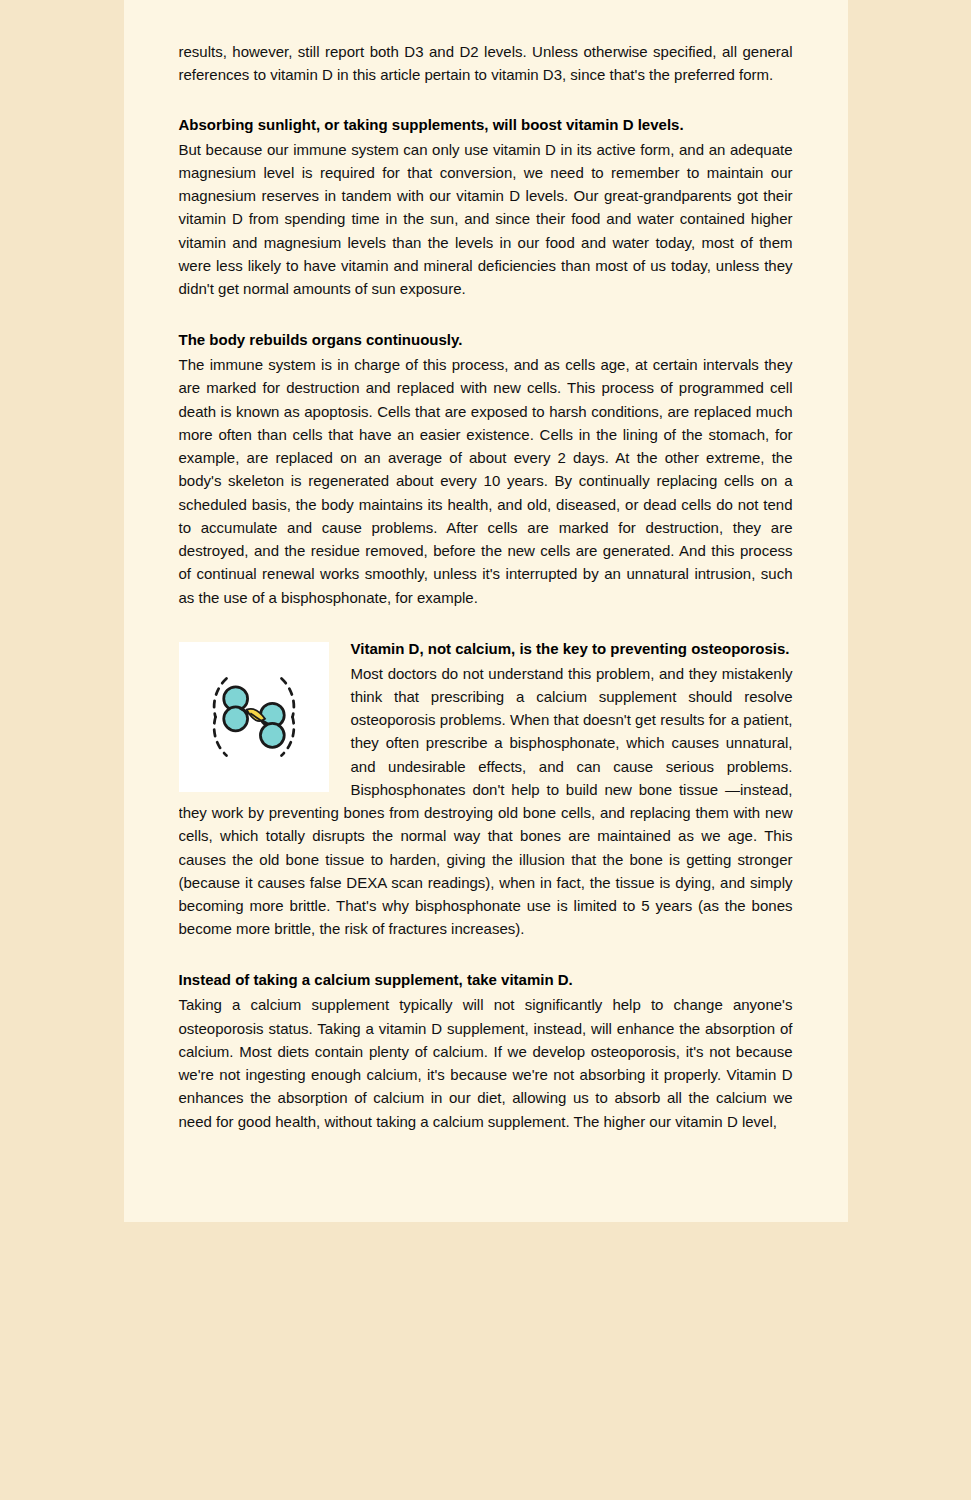results, however, still report both D3 and D2 levels. Unless otherwise specified, all general references to vitamin D in this article pertain to vitamin D3, since that's the preferred form.
Absorbing sunlight, or taking supplements, will boost vitamin D levels.
But because our immune system can only use vitamin D in its active form, and an adequate magnesium level is required for that conversion, we need to remember to maintain our magnesium reserves in tandem with our vitamin D levels. Our great-grandparents got their vitamin D from spending time in the sun, and since their food and water contained higher vitamin and magnesium levels than the levels in our food and water today, most of them were less likely to have vitamin and mineral deficiencies than most of us today, unless they didn't get normal amounts of sun exposure.
The body rebuilds organs continuously.
The immune system is in charge of this process, and as cells age, at certain intervals they are marked for destruction and replaced with new cells. This process of programmed cell death is known as apoptosis. Cells that are exposed to harsh conditions, are replaced much more often than cells that have an easier existence. Cells in the lining of the stomach, for example, are replaced on an average of about every 2 days. At the other extreme, the body's skeleton is regenerated about every 10 years. By continually replacing cells on a scheduled basis, the body maintains its health, and old, diseased, or dead cells do not tend to accumulate and cause problems. After cells are marked for destruction, they are destroyed, and the residue removed, before the new cells are generated. And this process of continual renewal works smoothly, unless it's interrupted by an unnatural intrusion, such as the use of a bisphosphonate, for example.
Vitamin D, not calcium, is the key to preventing osteoporosis.
Most doctors do not understand this problem, and they mistakenly think that prescribing a calcium supplement should resolve osteoporosis problems. When that doesn't get results for a patient, they often prescribe a bisphosphonate, which causes unnatural, and undesirable effects, and can cause serious problems. Bisphosphonates don't help to build new bone tissue —instead, they work by preventing bones from destroying old bone cells, and replacing them with new cells, which totally disrupts the normal way that bones are maintained as we age. This causes the old bone tissue to harden, giving the illusion that the bone is getting stronger (because it causes false DEXA scan readings), when in fact, the tissue is dying, and simply becoming more brittle. That's why bisphosphonate use is limited to 5 years (as the bones become more brittle, the risk of fractures increases).
Instead of taking a calcium supplement, take vitamin D.
Taking a calcium supplement typically will not significantly help to change anyone's osteoporosis status. Taking a vitamin D supplement, instead, will enhance the absorption of calcium. Most diets contain plenty of calcium. If we develop osteoporosis, it's not because we're not ingesting enough calcium, it's because we're not absorbing it properly. Vitamin D enhances the absorption of calcium in our diet, allowing us to absorb all the calcium we need for good health, without taking a calcium supplement. The higher our vitamin D level,